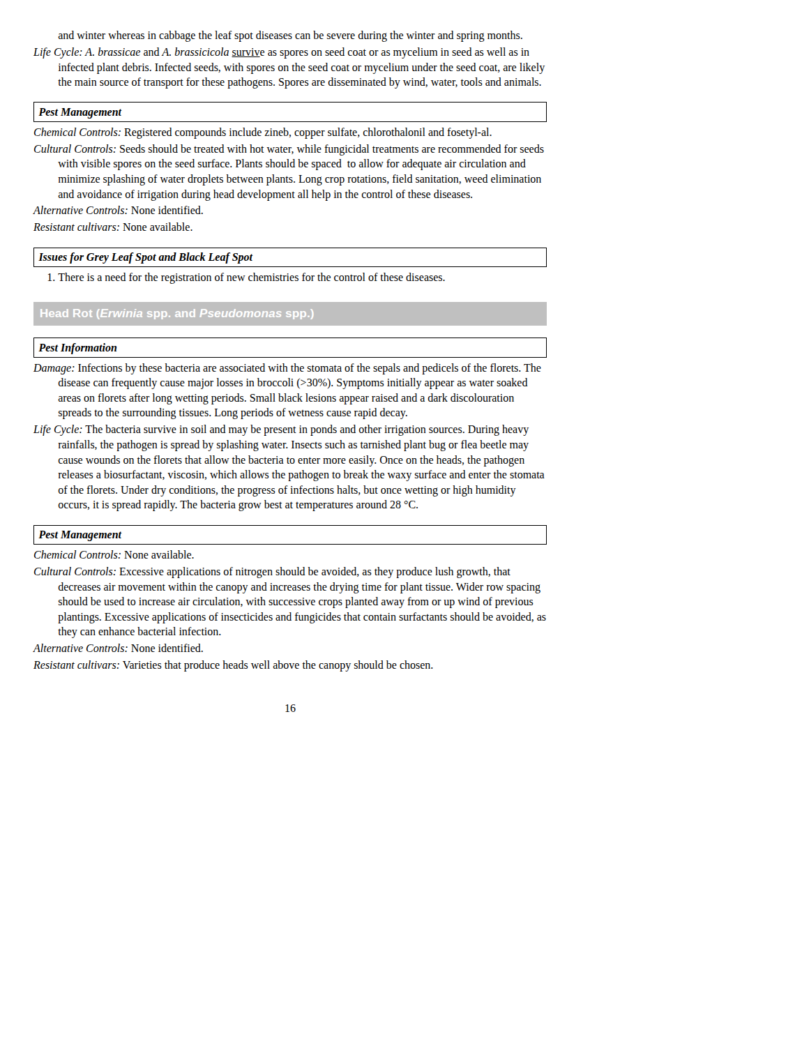and winter whereas in cabbage the leaf spot diseases can be severe during the winter and spring months.
Life Cycle: A. brassicae and A. brassicicola survive as spores on seed coat or as mycelium in seed as well as in infected plant debris. Infected seeds, with spores on the seed coat or mycelium under the seed coat, are likely the main source of transport for these pathogens. Spores are disseminated by wind, water, tools and animals.
Pest Management
Chemical Controls: Registered compounds include zineb, copper sulfate, chlorothalonil and fosetyl-al.
Cultural Controls: Seeds should be treated with hot water, while fungicidal treatments are recommended for seeds with visible spores on the seed surface. Plants should be spaced to allow for adequate air circulation and minimize splashing of water droplets between plants. Long crop rotations, field sanitation, weed elimination and avoidance of irrigation during head development all help in the control of these diseases.
Alternative Controls: None identified.
Resistant cultivars: None available.
Issues for Grey Leaf Spot and Black Leaf Spot
There is a need for the registration of new chemistries for the control of these diseases.
Head Rot (Erwinia spp. and Pseudomonas spp.)
Pest Information
Damage: Infections by these bacteria are associated with the stomata of the sepals and pedicels of the florets. The disease can frequently cause major losses in broccoli (>30%). Symptoms initially appear as water soaked areas on florets after long wetting periods. Small black lesions appear raised and a dark discolouration spreads to the surrounding tissues. Long periods of wetness cause rapid decay.
Life Cycle: The bacteria survive in soil and may be present in ponds and other irrigation sources. During heavy rainfalls, the pathogen is spread by splashing water. Insects such as tarnished plant bug or flea beetle may cause wounds on the florets that allow the bacteria to enter more easily. Once on the heads, the pathogen releases a biosurfactant, viscosin, which allows the pathogen to break the waxy surface and enter the stomata of the florets. Under dry conditions, the progress of infections halts, but once wetting or high humidity occurs, it is spread rapidly. The bacteria grow best at temperatures around 28 °C.
Pest Management
Chemical Controls: None available.
Cultural Controls: Excessive applications of nitrogen should be avoided, as they produce lush growth, that decreases air movement within the canopy and increases the drying time for plant tissue. Wider row spacing should be used to increase air circulation, with successive crops planted away from or up wind of previous plantings. Excessive applications of insecticides and fungicides that contain surfactants should be avoided, as they can enhance bacterial infection.
Alternative Controls: None identified.
Resistant cultivars: Varieties that produce heads well above the canopy should be chosen.
16